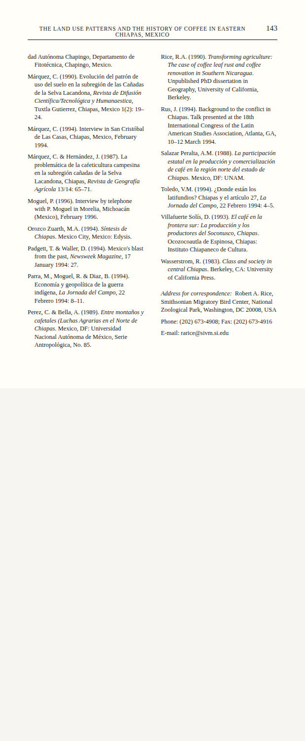The land use patterns and the history of coffee in eastern Chiapas, Mexico 143
dad Autónoma Chapingo, Departamento de Fitotécnica, Chapingo, Mexico.
Márquez, C. (1990). Evolución del patrón de uso del suelo en la subregión de las Cañadas de la Selva Lacandona, Revista de Difusión Científica/Tecnológica y Humanaestica, Tuxtla Gutierrez, Chiapas, Mexico 1(2): 19–24.
Márquez, C. (1994). Interview in San Cristóbal de Las Casas, Chiapas, Mexico, February 1994.
Márquez, C. & Hernández, J. (1987). La problemática de la cafeticultura campesina en la subregión cañadas de la Selva Lacandona, Chiapas, Revista de Geografía Agrícola 13/14: 65–71.
Moguel, P. (1996). Interview by telephone with P. Moguel in Morelia, Michoacán (Mexico), February 1996.
Orozco Zuarth, M.A. (1994). Síntesis de Chiapas. Mexico City, Mexico: Edysis.
Padgett, T. & Waller, D. (1994). Mexico's blast from the past, Newsweek Magazine, 17 January 1994: 27.
Parra, M., Moguel, R. & Diaz, B. (1994). Economía y geopolítica de la guerra indígena, La Jornada del Campo, 22 Febrero 1994: 8–11.
Perez, C. & Bella, A. (1989). Entre montaños y cafetales (Luchas Agrarias en el Norte de Chiapas. Mexico, DF: Universidad Nacional Autónoma de México, Serie Antropológica, No. 85.
Rice, R.A. (1990). Transforming agriculture: The case of coffee leaf rust and coffee renovation in Southern Nicaragua. Unpublished PhD dissertation in Geography, University of California, Berkeley.
Rus, J. (1994). Background to the conflict in Chiapas. Talk presented at the 18th International Congress of the Latin American Studies Association, Atlanta, GA, 10–12 March 1994.
Salazar Peralta, A.M. (1988). La participación estatal en la producción y comercialización de café en la región norte del estado de Chiapas. Mexico, DF: UNAM.
Toledo, V.M. (1994). ¿Donde están los latifundios? Chiapas y el artículo 27, La Jornada del Campo, 22 Febrero 1994: 4–5.
Villafuerte Solís, D. (1993). El café en la frontera sur: La producción y los productores del Soconusco, Chiapas. Ocozocoautla de Espinosa, Chiapas: Instituto Chiapaneco de Cultura.
Wasserstrom, R. (1983). Class and society in central Chiapas. Berkeley, CA: University of California Press.
Address for correspondence: Robert A. Rice, Smithsonian Migratory Bird Center, National Zoological Park, Washington, DC 20008, USA
Phone: (202) 673-4908; Fax: (202) 673-4916
E-mail: rarice@sivm.si.edu